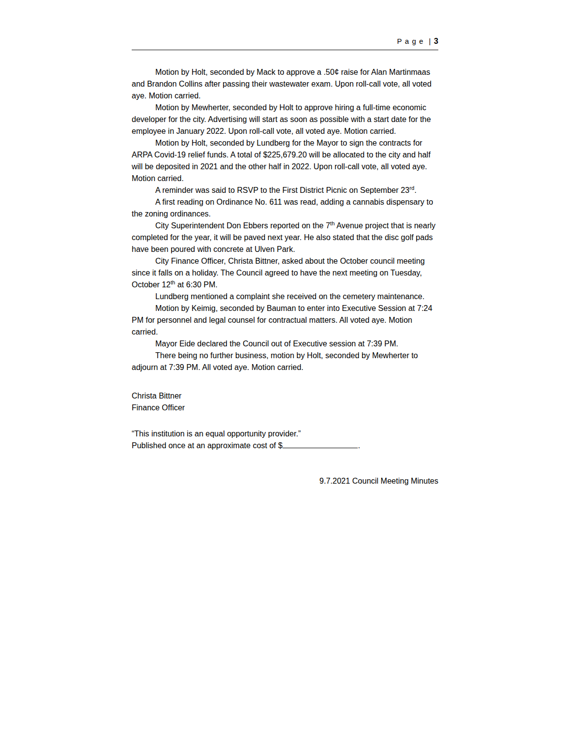P a g e | 3
Motion by Holt, seconded by Mack to approve a .50¢ raise for Alan Martinmaas and Brandon Collins after passing their wastewater exam. Upon roll-call vote, all voted aye. Motion carried.
Motion by Mewherter, seconded by Holt to approve hiring a full-time economic developer for the city. Advertising will start as soon as possible with a start date for the employee in January 2022. Upon roll-call vote, all voted aye. Motion carried.
Motion by Holt, seconded by Lundberg for the Mayor to sign the contracts for ARPA Covid-19 relief funds. A total of $225,679.20 will be allocated to the city and half will be deposited in 2021 and the other half in 2022. Upon roll-call vote, all voted aye. Motion carried.
A reminder was said to RSVP to the First District Picnic on September 23rd.
A first reading on Ordinance No. 611 was read, adding a cannabis dispensary to the zoning ordinances.
City Superintendent Don Ebbers reported on the 7th Avenue project that is nearly completed for the year, it will be paved next year. He also stated that the disc golf pads have been poured with concrete at Ulven Park.
City Finance Officer, Christa Bittner, asked about the October council meeting since it falls on a holiday. The Council agreed to have the next meeting on Tuesday, October 12th at 6:30 PM.
Lundberg mentioned a complaint she received on the cemetery maintenance.
Motion by Keimig, seconded by Bauman to enter into Executive Session at 7:24 PM for personnel and legal counsel for contractual matters. All voted aye. Motion carried.
Mayor Eide declared the Council out of Executive session at 7:39 PM.
There being no further business, motion by Holt, seconded by Mewherter to adjourn at 7:39 PM. All voted aye. Motion carried.
Christa Bittner
Finance Officer
“This institution is an equal opportunity provider.”
Published once at an approximate cost of $ .
9.7.2021 Council Meeting Minutes